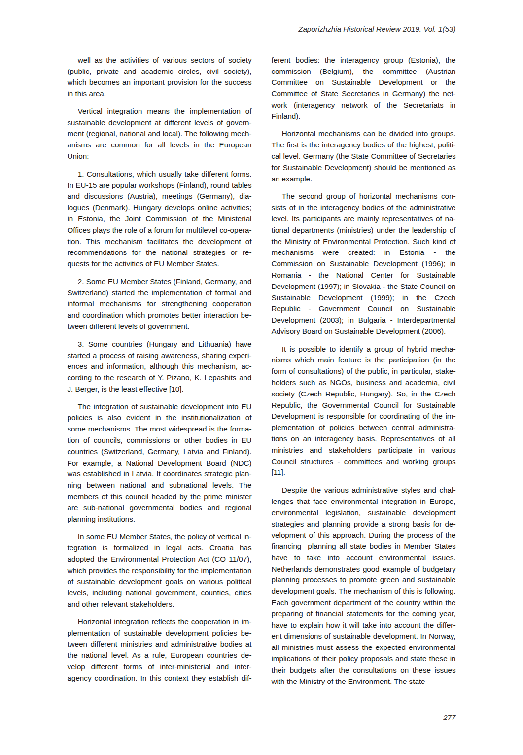Zaporizhzhia Historical Review 2019. Vol. 1(53)
well as the activities of various sectors of society (public, private and academic circles, civil society), which becomes an important provision for the success in this area.
Vertical integration means the implementation of sustainable development at different levels of government (regional, national and local). The following mechanisms are common for all levels in the European Union:
1. Consultations, which usually take different forms. In EU-15 are popular workshops (Finland), round tables and discussions (Austria), meetings (Germany), dialogues (Denmark). Hungary develops online activities; in Estonia, the Joint Commission of the Ministerial Offices plays the role of a forum for multilevel co-operation. This mechanism facilitates the development of recommendations for the national strategies or requests for the activities of EU Member States.
2. Some EU Member States (Finland, Germany, and Switzerland) started the implementation of formal and informal mechanisms for strengthening cooperation and coordination which promotes better interaction between different levels of government.
3. Some countries (Hungary and Lithuania) have started a process of raising awareness, sharing experiences and information, although this mechanism, according to the research of Y. Pizano, K. Lepashits and J. Berger, is the least effective [10].
The integration of sustainable development into EU policies is also evident in the institutionalization of some mechanisms. The most widespread is the formation of councils, commissions or other bodies in EU countries (Switzerland, Germany, Latvia and Finland). For example, a National Development Board (NDC) was established in Latvia. It coordinates strategic planning between national and subnational levels. The members of this council headed by the prime minister are sub-national governmental bodies and regional planning institutions.
In some EU Member States, the policy of vertical integration is formalized in legal acts. Croatia has adopted the Environmental Protection Act (CO 11/07), which provides the responsibility for the implementation of sustainable development goals on various political levels, including national government, counties, cities and other relevant stakeholders.
Horizontal integration reflects the cooperation in implementation of sustainable development policies between different ministries and administrative bodies at the national level. As a rule, European countries develop different forms of inter-ministerial and inter-agency coordination. In this context they establish different bodies: the interagency group (Estonia), the commission (Belgium), the committee (Austrian Committee on Sustainable Development or the Committee of State Secretaries in Germany) the network (interagency network of the Secretariats in Finland).
Horizontal mechanisms can be divided into groups. The first is the interagency bodies of the highest, political level. Germany (the State Committee of Secretaries for Sustainable Development) should be mentioned as an example.
The second group of horizontal mechanisms consists of in the interagency bodies of the administrative level. Its participants are mainly representatives of national departments (ministries) under the leadership of the Ministry of Environmental Protection. Such kind of mechanisms were created: in Estonia - the Commission on Sustainable Development (1996); in Romania - the National Center for Sustainable Development (1997); in Slovakia - the State Council on Sustainable Development (1999); in the Czech Republic - Government Council on Sustainable Development (2003); in Bulgaria - Interdepartmental Advisory Board on Sustainable Development (2006).
It is possible to identify a group of hybrid mechanisms which main feature is the participation (in the form of consultations) of the public, in particular, stakeholders such as NGOs, business and academia, civil society (Czech Republic, Hungary). So, in the Czech Republic, the Governmental Council for Sustainable Development is responsible for coordinating of the implementation of policies between central administrations on an interagency basis. Representatives of all ministries and stakeholders participate in various Council structures - committees and working groups [11].
Despite the various administrative styles and challenges that face environmental integration in Europe, environmental legislation, sustainable development strategies and planning provide a strong basis for development of this approach. During the process of the financing planning all state bodies in Member States have to take into account environmental issues. Netherlands demonstrates good example of budgetary planning processes to promote green and sustainable development goals. The mechanism of this is following. Each government department of the country within the preparing of financial statements for the coming year, have to explain how it will take into account the different dimensions of sustainable development. In Norway, all ministries must assess the expected environmental implications of their policy proposals and state these in their budgets after the consultations on these issues with the Ministry of the Environment. The state
277